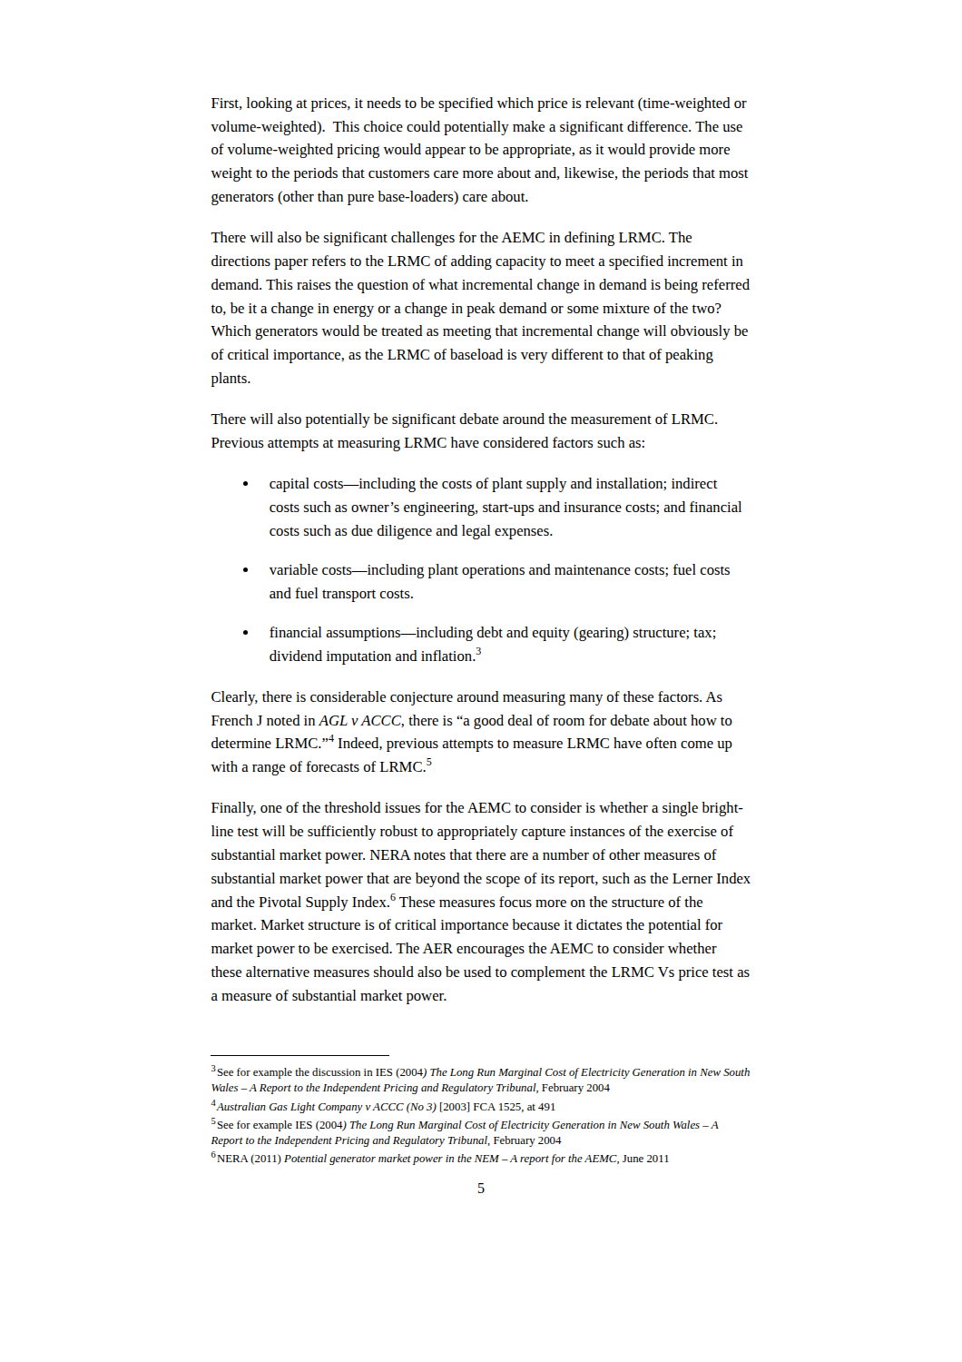First, looking at prices, it needs to be specified which price is relevant (time-weighted or volume-weighted). This choice could potentially make a significant difference. The use of volume-weighted pricing would appear to be appropriate, as it would provide more weight to the periods that customers care more about and, likewise, the periods that most generators (other than pure base-loaders) care about.
There will also be significant challenges for the AEMC in defining LRMC. The directions paper refers to the LRMC of adding capacity to meet a specified increment in demand. This raises the question of what incremental change in demand is being referred to, be it a change in energy or a change in peak demand or some mixture of the two? Which generators would be treated as meeting that incremental change will obviously be of critical importance, as the LRMC of baseload is very different to that of peaking plants.
There will also potentially be significant debate around the measurement of LRMC. Previous attempts at measuring LRMC have considered factors such as:
capital costs—including the costs of plant supply and installation; indirect costs such as owner’s engineering, start-ups and insurance costs; and financial costs such as due diligence and legal expenses.
variable costs—including plant operations and maintenance costs; fuel costs and fuel transport costs.
financial assumptions—including debt and equity (gearing) structure; tax; dividend imputation and inflation.3
Clearly, there is considerable conjecture around measuring many of these factors. As French J noted in AGL v ACCC, there is “a good deal of room for debate about how to determine LRMC.”4 Indeed, previous attempts to measure LRMC have often come up with a range of forecasts of LRMC.5
Finally, one of the threshold issues for the AEMC to consider is whether a single bright-line test will be sufficiently robust to appropriately capture instances of the exercise of substantial market power. NERA notes that there are a number of other measures of substantial market power that are beyond the scope of its report, such as the Lerner Index and the Pivotal Supply Index.6 These measures focus more on the structure of the market. Market structure is of critical importance because it dictates the potential for market power to be exercised. The AER encourages the AEMC to consider whether these alternative measures should also be used to complement the LRMC Vs price test as a measure of substantial market power.
3 See for example the discussion in IES (2004) The Long Run Marginal Cost of Electricity Generation in New South Wales – A Report to the Independent Pricing and Regulatory Tribunal, February 2004
4 Australian Gas Light Company v ACCC (No 3) [2003] FCA 1525, at 491
5 See for example IES (2004) The Long Run Marginal Cost of Electricity Generation in New South Wales – A Report to the Independent Pricing and Regulatory Tribunal, February 2004
6 NERA (2011) Potential generator market power in the NEM – A report for the AEMC, June 2011
5